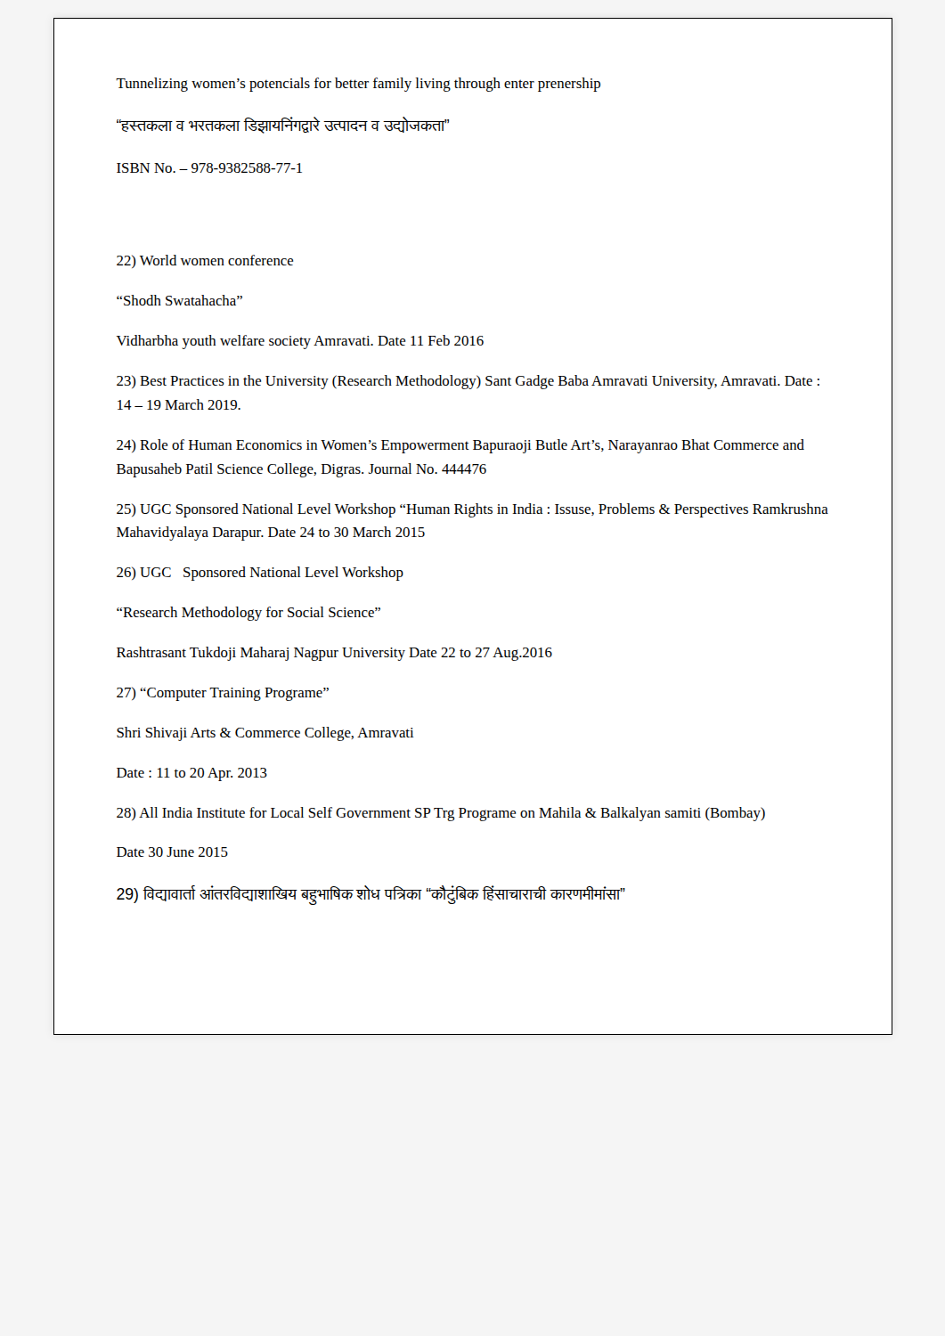Tunnelizing women’s potencials for better family living through enter prenership
“हस्तकला व भरतकला डिझायनिंगद्वारे उत्पादन व उद्योजकता”
ISBN No. – 978-9382588-77-1
22) World women conference
“Shodh Swatahacha”
Vidharbha youth welfare society Amravati. Date 11 Feb 2016
23) Best Practices in the University (Research Methodology) Sant Gadge Baba Amravati University, Amravati. Date : 14 – 19 March 2019.
24) Role of Human Economics in Women’s Empowerment Bapuraoji Butle Art’s, Narayanrao Bhat Commerce and Bapusaheb Patil Science College, Digras. Journal No. 444476
25) UGC Sponsored National Level Workshop “Human Rights in India : Issuse, Problems & Perspectives Ramkrushna Mahavidyalaya Darapur. Date 24 to 30 March 2015
26) UGC Sponsored National Level Workshop
“Research Methodology for Social Science”
Rashtrasant Tukdoji Maharaj Nagpur University Date 22 to 27 Aug.2016
27) “Computer Training Programe”
Shri Shivaji Arts & Commerce College, Amravati
Date : 11 to 20 Apr. 2013
28) All India Institute for Local Self Government SP Trg Programe on Mahila & Balkalyan samiti (Bombay)
Date 30 June 2015
29) विद्यावार्ता आंतरविद्याशाखिय बहुभाषिक शोध पत्रिका “कौटुंबिक हिंसाचाराची कारणमीमांसा”